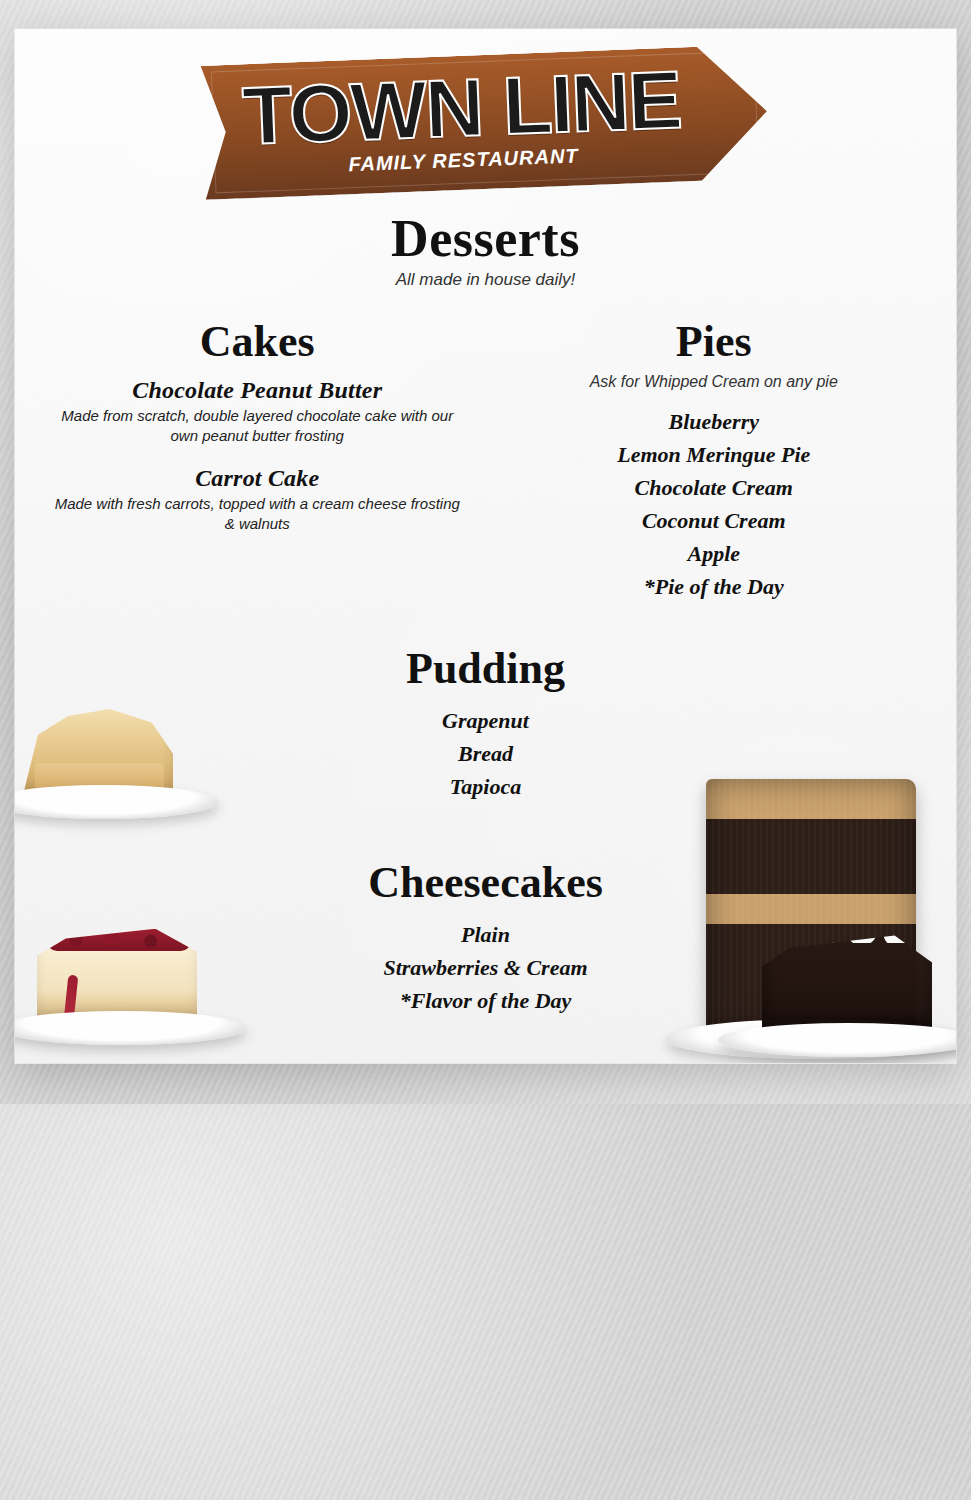Town Line Family Restaurant
Desserts
All made in house daily!
Cakes
Chocolate Peanut Butter Made from scratch, double layered chocolate cake with our own peanut butter frosting
Carrot Cake Made with fresh carrots, topped with a cream cheese frosting & walnuts
Pies
Ask for Whipped Cream on any pie
Blueberry
Lemon Meringue Pie
Chocolate Cream
Coconut Cream
Apple
*Pie of the Day
Pudding
Grapenut
Bread
Tapioca
Cheesecakes
Plain
Strawberries & Cream
*Flavor of the Day